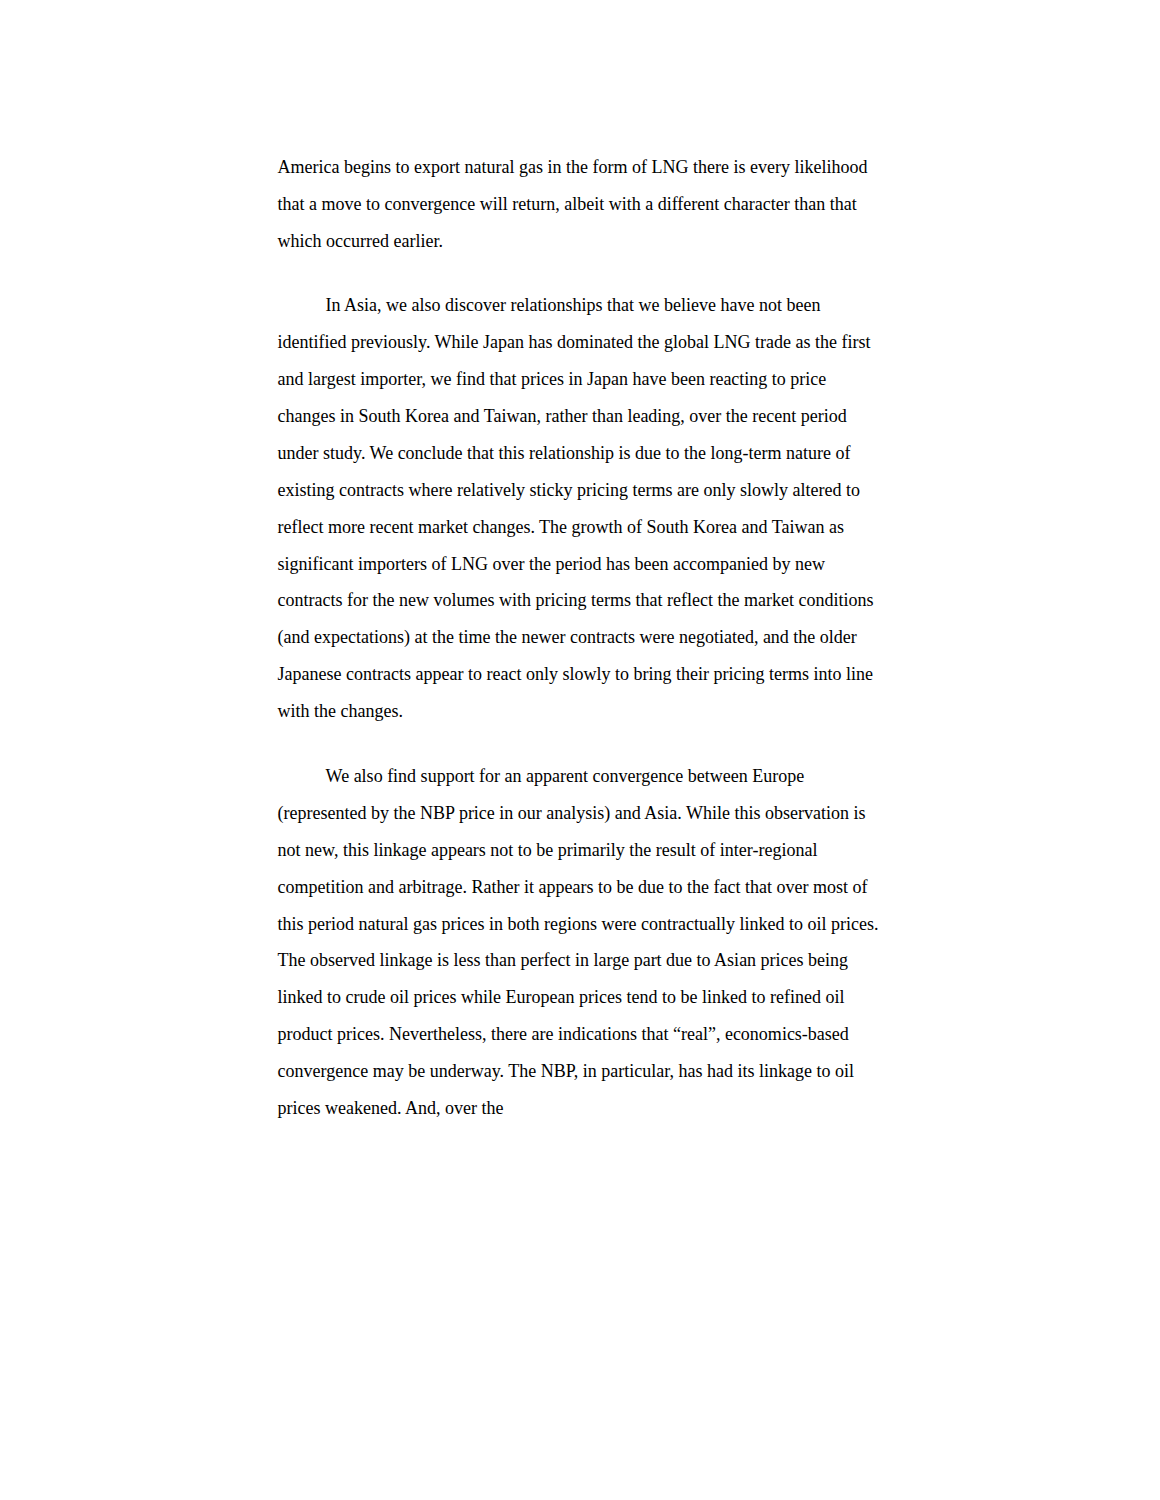America begins to export natural gas in the form of LNG there is every likelihood that a move to convergence will return, albeit with a different character than that which occurred earlier.
In Asia, we also discover relationships that we believe have not been identified previously. While Japan has dominated the global LNG trade as the first and largest importer, we find that prices in Japan have been reacting to price changes in South Korea and Taiwan, rather than leading, over the recent period under study. We conclude that this relationship is due to the long-term nature of existing contracts where relatively sticky pricing terms are only slowly altered to reflect more recent market changes. The growth of South Korea and Taiwan as significant importers of LNG over the period has been accompanied by new contracts for the new volumes with pricing terms that reflect the market conditions (and expectations) at the time the newer contracts were negotiated, and the older Japanese contracts appear to react only slowly to bring their pricing terms into line with the changes.
We also find support for an apparent convergence between Europe (represented by the NBP price in our analysis) and Asia. While this observation is not new, this linkage appears not to be primarily the result of inter-regional competition and arbitrage. Rather it appears to be due to the fact that over most of this period natural gas prices in both regions were contractually linked to oil prices. The observed linkage is less than perfect in large part due to Asian prices being linked to crude oil prices while European prices tend to be linked to refined oil product prices. Nevertheless, there are indications that “real”, economics-based convergence may be underway. The NBP, in particular, has had its linkage to oil prices weakened. And, over the